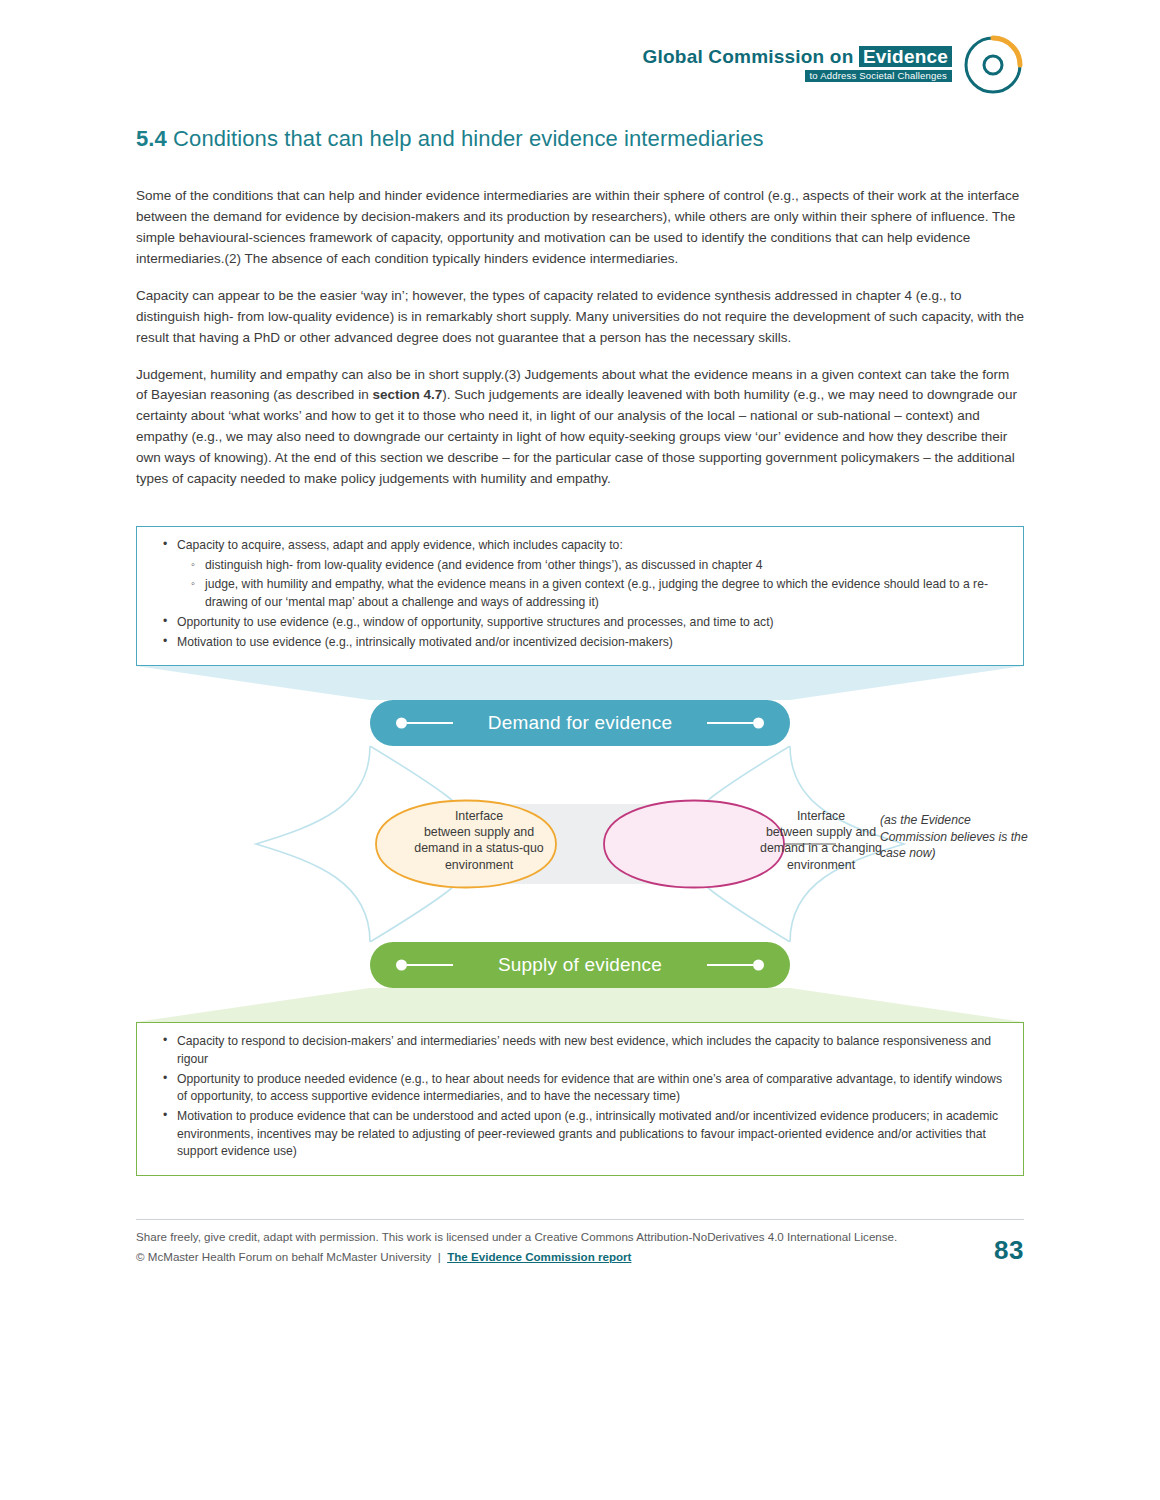Global Commission on Evidence
to Address Societal Challenges
5.4 Conditions that can help and hinder evidence intermediaries
Some of the conditions that can help and hinder evidence intermediaries are within their sphere of control (e.g., aspects of their work at the interface between the demand for evidence by decision-makers and its production by researchers), while others are only within their sphere of influence. The simple behavioural-sciences framework of capacity, opportunity and motivation can be used to identify the conditions that can help evidence intermediaries.(2) The absence of each condition typically hinders evidence intermediaries.
Capacity can appear to be the easier ‘way in’; however, the types of capacity related to evidence synthesis addressed in chapter 4 (e.g., to distinguish high- from low-quality evidence) is in remarkably short supply. Many universities do not require the development of such capacity, with the result that having a PhD or other advanced degree does not guarantee that a person has the necessary skills.
Judgement, humility and empathy can also be in short supply.(3) Judgements about what the evidence means in a given context can take the form of Bayesian reasoning (as described in section 4.7). Such judgements are ideally leavened with both humility (e.g., we may need to downgrade our certainty about ‘what works’ and how to get it to those who need it, in light of our analysis of the local – national or sub-national – context) and empathy (e.g., we may also need to downgrade our certainty in light of how equity-seeking groups view ‘our’ evidence and how they describe their own ways of knowing). At the end of this section we describe – for the particular case of those supporting government policymakers – the additional types of capacity needed to make policy judgements with humility and empathy.
Capacity to acquire, assess, adapt and apply evidence, which includes capacity to:
distinguish high- from low-quality evidence (and evidence from ‘other things’), as discussed in chapter 4
judge, with humility and empathy, what the evidence means in a given context (e.g., judging the degree to which the evidence should lead to a re-drawing of our ‘mental map’ about a challenge and ways of addressing it)
Opportunity to use evidence (e.g., window of opportunity, supportive structures and processes, and time to act)
Motivation to use evidence (e.g., intrinsically motivated and/or incentivized decision-makers)
Demand for evidence
Interface
between supply and
demand in a status-quo
environment
Interface
between supply and
demand in a changing
environment
(as the Evidence Commission believes is the case now)
Supply of evidence
Capacity to respond to decision-makers’ and intermediaries’ needs with new best evidence, which includes the capacity to balance responsiveness and rigour
Opportunity to produce needed evidence (e.g., to hear about needs for evidence that are within one’s area of comparative advantage, to identify windows of opportunity, to access supportive evidence intermediaries, and to have the necessary time)
Motivation to produce evidence that can be understood and acted upon (e.g., intrinsically motivated and/or incentivized evidence producers; in academic environments, incentives may be related to adjusting of peer-reviewed grants and publications to favour impact-oriented evidence and/or activities that support evidence use)
Share freely, give credit, adapt with permission. This work is licensed under a Creative Commons Attribution-NoDerivatives 4.0 International License.
© McMaster Health Forum on behalf McMaster University | The Evidence Commission report
83